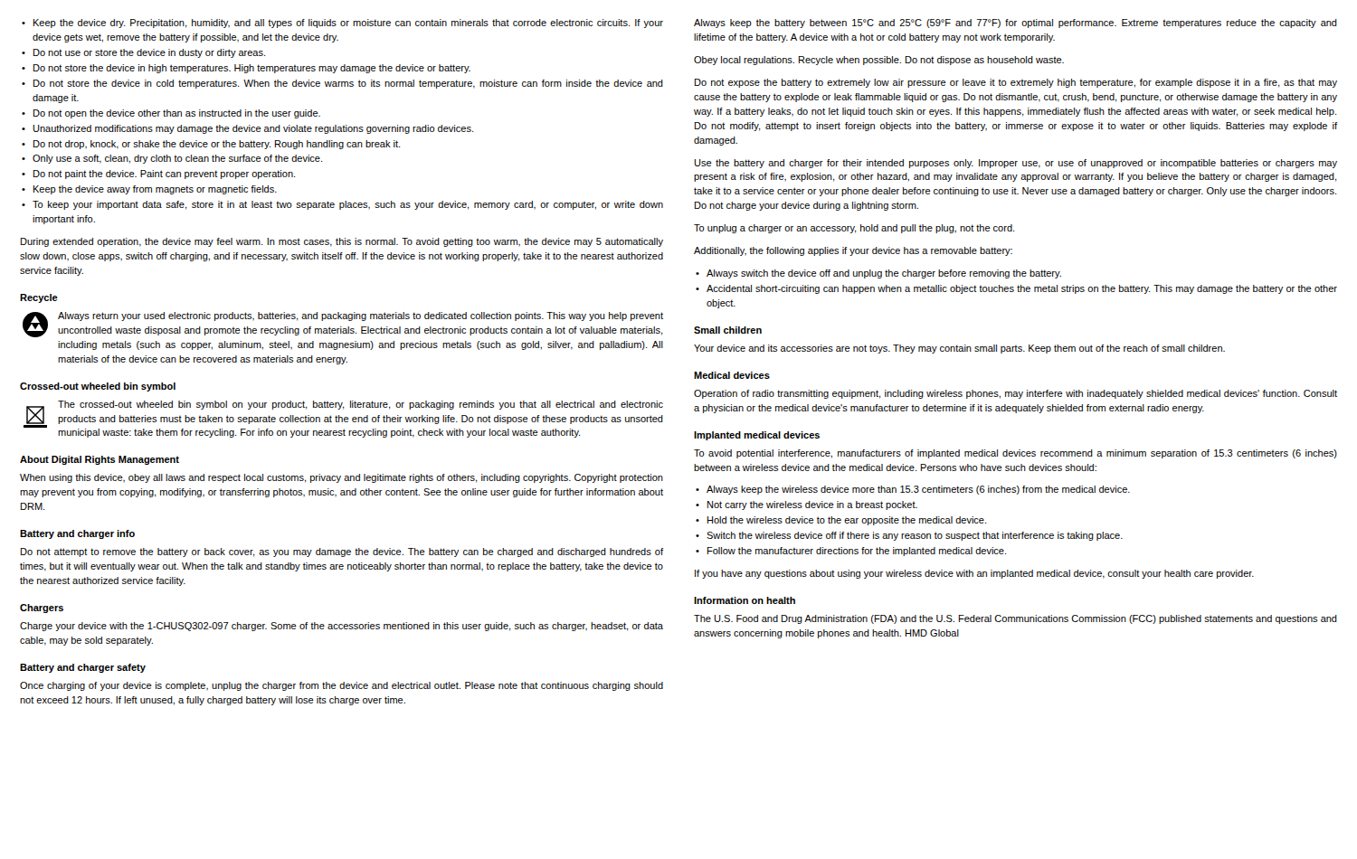Keep the device dry. Precipitation, humidity, and all types of liquids or moisture can contain minerals that corrode electronic circuits. If your device gets wet, remove the battery if possible, and let the device dry.
Do not use or store the device in dusty or dirty areas.
Do not store the device in high temperatures. High temperatures may damage the device or battery.
Do not store the device in cold temperatures. When the device warms to its normal temperature, moisture can form inside the device and damage it.
Do not open the device other than as instructed in the user guide.
Unauthorized modifications may damage the device and violate regulations governing radio devices.
Do not drop, knock, or shake the device or the battery. Rough handling can break it.
Only use a soft, clean, dry cloth to clean the surface of the device.
Do not paint the device. Paint can prevent proper operation.
Keep the device away from magnets or magnetic fields.
To keep your important data safe, store it in at least two separate places, such as your device, memory card, or computer, or write down important info.
During extended operation, the device may feel warm. In most cases, this is normal. To avoid getting too warm, the device may 5 automatically slow down, close apps, switch off charging, and if necessary, switch itself off. If the device is not working properly, take it to the nearest authorized service facility.
Recycle
Always return your used electronic products, batteries, and packaging materials to dedicated collection points. This way you help prevent uncontrolled waste disposal and promote the recycling of materials. Electrical and electronic products contain a lot of valuable materials, including metals (such as copper, aluminum, steel, and magnesium) and precious metals (such as gold, silver, and palladium). All materials of the device can be recovered as materials and energy.
Crossed-out wheeled bin symbol
The crossed-out wheeled bin symbol on your product, battery, literature, or packaging reminds you that all electrical and electronic products and batteries must be taken to separate collection at the end of their working life. Do not dispose of these products as unsorted municipal waste: take them for recycling. For info on your nearest recycling point, check with your local waste authority.
About Digital Rights Management
When using this device, obey all laws and respect local customs, privacy and legitimate rights of others, including copyrights. Copyright protection may prevent you from copying, modifying, or transferring photos, music, and other content. See the online user guide for further information about DRM.
Battery and charger info
Do not attempt to remove the battery or back cover, as you may damage the device. The battery can be charged and discharged hundreds of times, but it will eventually wear out. When the talk and standby times are noticeably shorter than normal, to replace the battery, take the device to the nearest authorized service facility.
Chargers
Charge your device with the 1-CHUSQ302-097 charger. Some of the accessories mentioned in this user guide, such as charger, headset, or data cable, may be sold separately.
Battery and charger safety
Once charging of your device is complete, unplug the charger from the device and electrical outlet. Please note that continuous charging should not exceed 12 hours. If left unused, a fully charged battery will lose its charge over time.
Always keep the battery between 15°C and 25°C (59°F and 77°F) for optimal performance. Extreme temperatures reduce the capacity and lifetime of the battery. A device with a hot or cold battery may not work temporarily.
Obey local regulations. Recycle when possible. Do not dispose as household waste.
Do not expose the battery to extremely low air pressure or leave it to extremely high temperature, for example dispose it in a fire, as that may cause the battery to explode or leak flammable liquid or gas. Do not dismantle, cut, crush, bend, puncture, or otherwise damage the battery in any way. If a battery leaks, do not let liquid touch skin or eyes. If this happens, immediately flush the affected areas with water, or seek medical help. Do not modify, attempt to insert foreign objects into the battery, or immerse or expose it to water or other liquids. Batteries may explode if damaged.
Use the battery and charger for their intended purposes only. Improper use, or use of unapproved or incompatible batteries or chargers may present a risk of fire, explosion, or other hazard, and may invalidate any approval or warranty. If you believe the battery or charger is damaged, take it to a service center or your phone dealer before continuing to use it. Never use a damaged battery or charger. Only use the charger indoors. Do not charge your device during a lightning storm.
To unplug a charger or an accessory, hold and pull the plug, not the cord.
Additionally, the following applies if your device has a removable battery:
Always switch the device off and unplug the charger before removing the battery.
Accidental short-circuiting can happen when a metallic object touches the metal strips on the battery. This may damage the battery or the other object.
Small children
Your device and its accessories are not toys. They may contain small parts. Keep them out of the reach of small children.
Medical devices
Operation of radio transmitting equipment, including wireless phones, may interfere with inadequately shielded medical devices' function. Consult a physician or the medical device's manufacturer to determine if it is adequately shielded from external radio energy.
Implanted medical devices
To avoid potential interference, manufacturers of implanted medical devices recommend a minimum separation of 15.3 centimeters (6 inches) between a wireless device and the medical device. Persons who have such devices should:
Always keep the wireless device more than 15.3 centimeters (6 inches) from the medical device.
Not carry the wireless device in a breast pocket.
Hold the wireless device to the ear opposite the medical device.
Switch the wireless device off if there is any reason to suspect that interference is taking place.
Follow the manufacturer directions for the implanted medical device.
If you have any questions about using your wireless device with an implanted medical device, consult your health care provider.
Information on health
The U.S. Food and Drug Administration (FDA) and the U.S. Federal Communications Commission (FCC) published statements and questions and answers concerning mobile phones and health. HMD Global